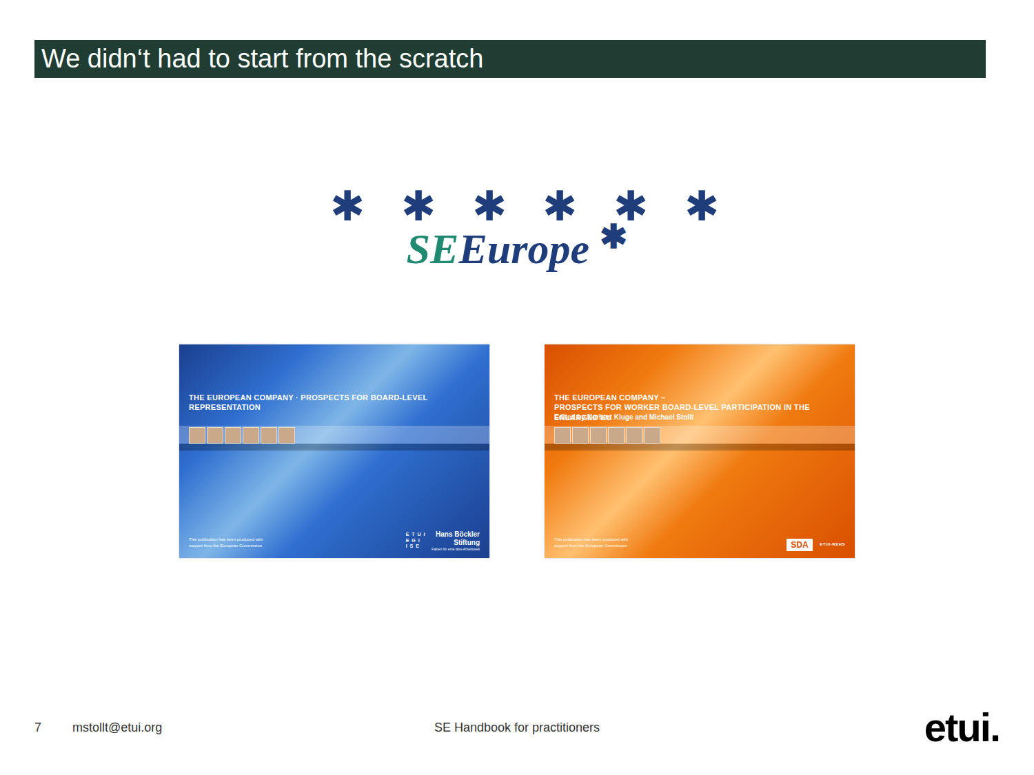We didn‘t had to start from the scratch
✱ ✱ ✱ ✱ ✱ ✱
SE Europe ✱
The European Company · Prospects for Board-Level Representation
This publication has been produced with support from the European Commission
E T U I
E G I
I S E Hans Böckler
StiftungFakten für eine faire Arbeitswelt
The European Company –
Prospects for Worker Board-Level Participation in the Enlarged EU
Edited by Norbert Kluge and Michael Stollt
This publication has been produced with support from the European Commission
SDA ETUI-REHS
7
mstollt@etui.org
SE Handbook for practitioners
etui.